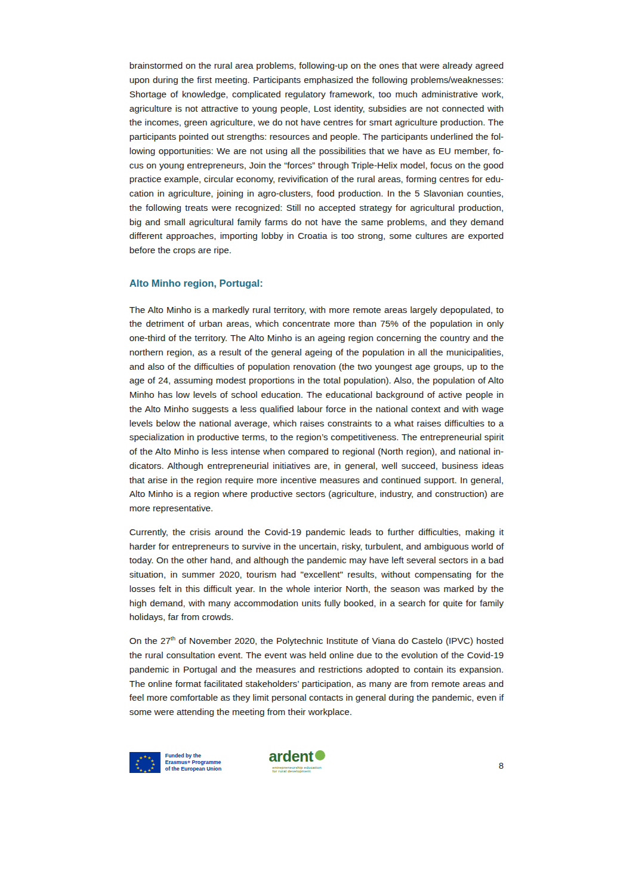brainstormed on the rural area problems, following-up on the ones that were already agreed upon during the first meeting. Participants emphasized the following problems/weaknesses: Shortage of knowledge, complicated regulatory framework, too much administrative work, agriculture is not attractive to young people, Lost identity, subsidies are not connected with the incomes, green agriculture, we do not have centres for smart agriculture production. The participants pointed out strengths: resources and people. The participants underlined the following opportunities: We are not using all the possibilities that we have as EU member, focus on young entrepreneurs, Join the “forces” through Triple-Helix model, focus on the good practice example, circular economy, revivification of the rural areas, forming centres for education in agriculture, joining in agro-clusters, food production. In the 5 Slavonian counties, the following treats were recognized: Still no accepted strategy for agricultural production, big and small agricultural family farms do not have the same problems, and they demand different approaches, importing lobby in Croatia is too strong, some cultures are exported before the crops are ripe.
Alto Minho region, Portugal:
The Alto Minho is a markedly rural territory, with more remote areas largely depopulated, to the detriment of urban areas, which concentrate more than 75% of the population in only one-third of the territory. The Alto Minho is an ageing region concerning the country and the northern region, as a result of the general ageing of the population in all the municipalities, and also of the difficulties of population renovation (the two youngest age groups, up to the age of 24, assuming modest proportions in the total population). Also, the population of Alto Minho has low levels of school education. The educational background of active people in the Alto Minho suggests a less qualified labour force in the national context and with wage levels below the national average, which raises constraints to a what raises difficulties to a specialization in productive terms, to the region’s competitiveness. The entrepreneurial spirit of the Alto Minho is less intense when compared to regional (North region), and national indicators. Although entrepreneurial initiatives are, in general, well succeed, business ideas that arise in the region require more incentive measures and continued support. In general, Alto Minho is a region where productive sectors (agriculture, industry, and construction) are more representative.
Currently, the crisis around the Covid-19 pandemic leads to further difficulties, making it harder for entrepreneurs to survive in the uncertain, risky, turbulent, and ambiguous world of today. On the other hand, and although the pandemic may have left several sectors in a bad situation, in summer 2020, tourism had "excellent" results, without compensating for the losses felt in this difficult year. In the whole interior North, the season was marked by the high demand, with many accommodation units fully booked, in a search for quite for family holidays, far from crowds.
On the 27th of November 2020, the Polytechnic Institute of Viana do Castelo (IPVC) hosted the rural consultation event. The event was held online due to the evolution of the Covid-19 pandemic in Portugal and the measures and restrictions adopted to contain its expansion. The online format facilitated stakeholders’ participation, as many are from remote areas and feel more comfortable as they limit personal contacts in general during the pandemic, even if some were attending the meeting from their workplace.
★ ★ ★ ★ ★ ★ ★ ★ ★ ★ ★ ★
Funded by the
Erasmus+ Programme
of the European Union
ardent
entrepreneurship education
for rural development
8